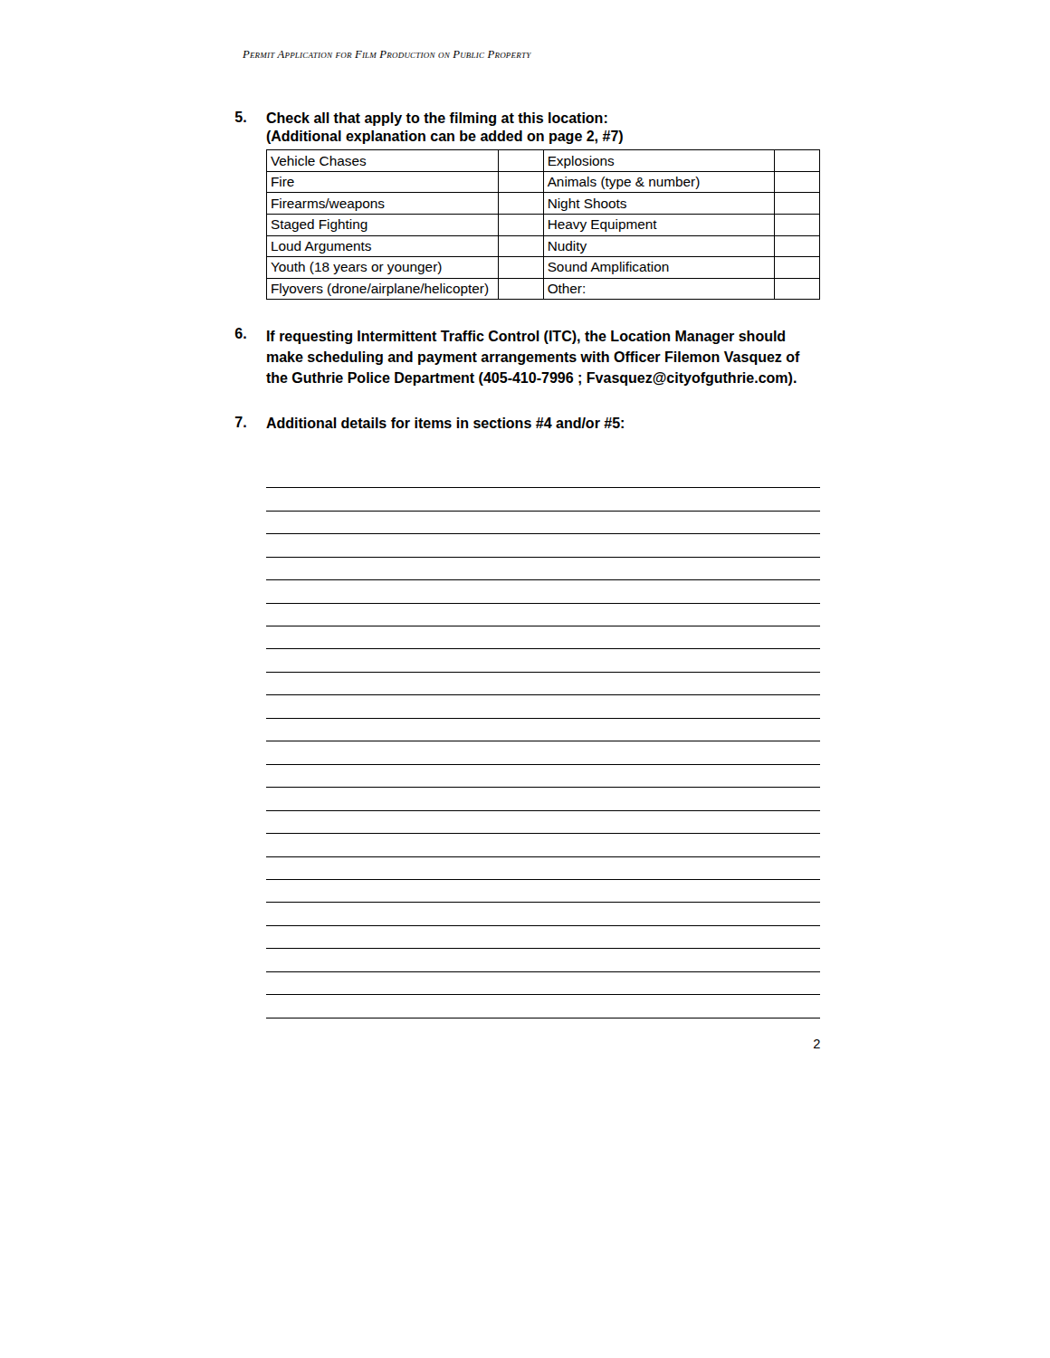Permit Application for Film Production on Public Property
5.
Check all that apply to the filming at this location:
(Additional explanation can be added on page 2, #7)
| Vehicle Chases | | Explosions | |
| Fire | | Animals (type & number) | |
| Firearms/weapons | | Night Shoots | |
| Staged Fighting | | Heavy Equipment | |
| Loud Arguments | | Nudity | |
| Youth (18 years or younger) | | Sound Amplification | |
| Flyovers (drone/airplane/helicopter) | | Other: | |
6.
If requesting Intermittent Traffic Control (ITC), the Location Manager should make scheduling and payment arrangements with Officer Filemon Vasquez of the Guthrie Police Department (405-410-7996 ; Fvasquez@cityofguthrie.com).
7.
Additional details for items in sections #4 and/or #5:
2